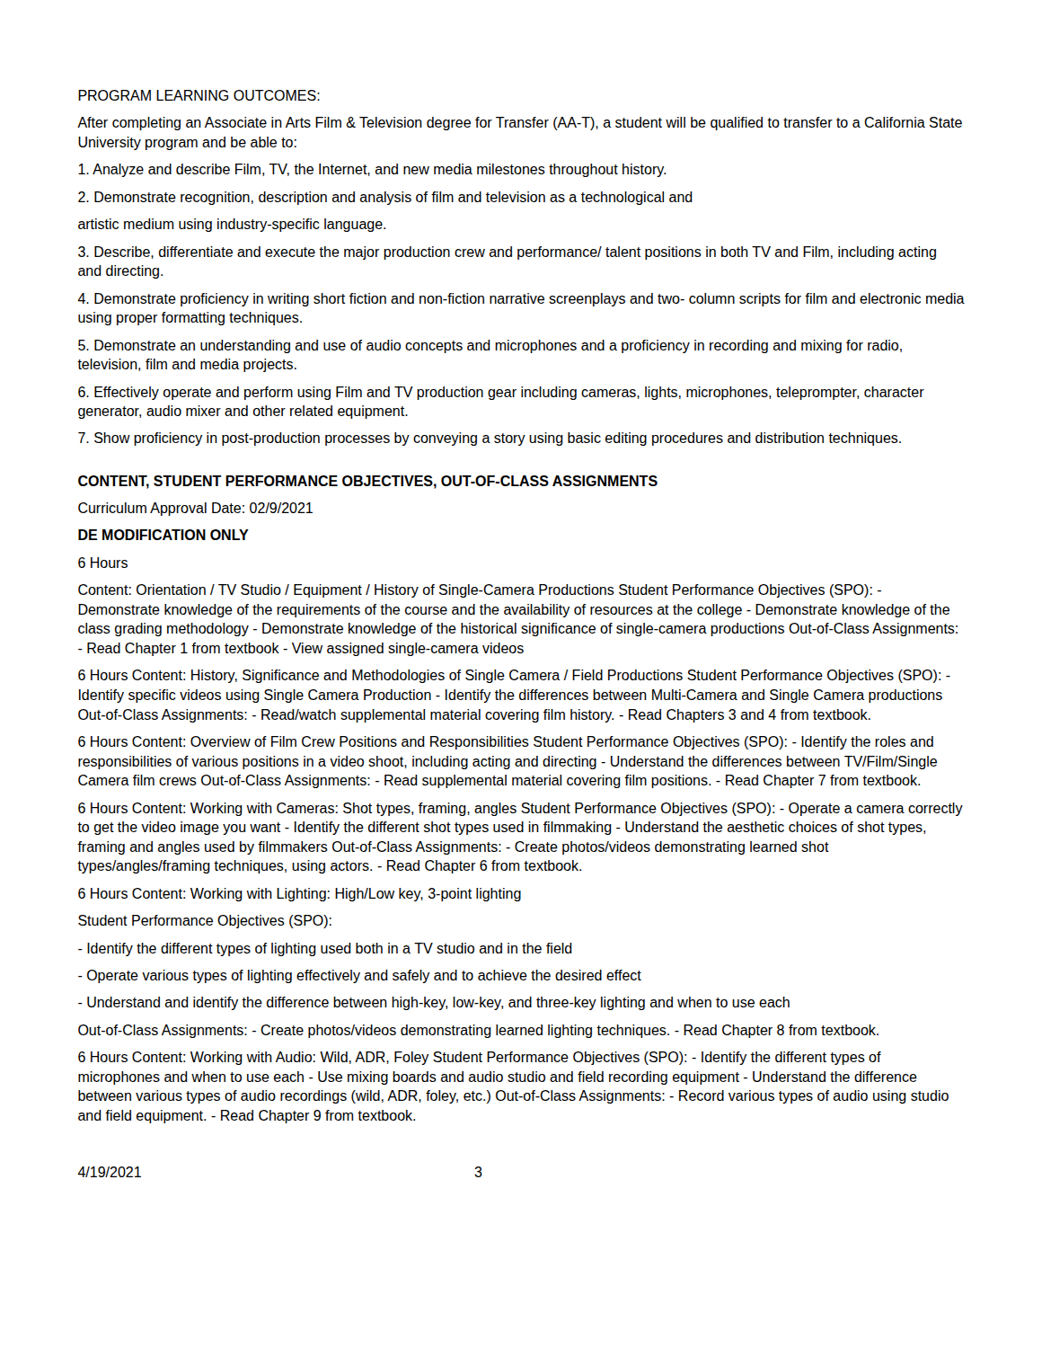PROGRAM LEARNING OUTCOMES:
After completing an Associate in Arts Film & Television degree for Transfer (AA-T), a student will be qualified to transfer to a California State University program and be able to:
1. Analyze and describe Film, TV, the Internet, and new media milestones throughout history.
2. Demonstrate recognition, description and analysis of film and television as a technological and
artistic medium using industry-specific language.
3. Describe, differentiate and execute the major production crew and performance/ talent positions in both TV and Film, including acting and directing.
4. Demonstrate proficiency in writing short fiction and non-fiction narrative screenplays and two- column scripts for film and electronic media using proper formatting techniques.
5. Demonstrate an understanding and use of audio concepts and microphones and a proficiency in recording and mixing for radio, television, film and media projects.
6. Effectively operate and perform using Film and TV production gear including cameras, lights, microphones, teleprompter, character generator, audio mixer and other related equipment.
7. Show proficiency in post-production processes by conveying a story using basic editing procedures and distribution techniques.
CONTENT, STUDENT PERFORMANCE OBJECTIVES, OUT-OF-CLASS ASSIGNMENTS
Curriculum Approval Date: 02/9/2021
DE MODIFICATION ONLY
6 Hours
Content: Orientation / TV Studio / Equipment / History of Single-Camera Productions Student Performance Objectives (SPO): - Demonstrate knowledge of the requirements of the course and the availability of resources at the college - Demonstrate knowledge of the class grading methodology - Demonstrate knowledge of the historical significance of single-camera productions Out-of-Class Assignments: - Read Chapter 1 from textbook - View assigned single-camera videos
6 Hours Content: History, Significance and Methodologies of Single Camera / Field Productions Student Performance Objectives (SPO): - Identify specific videos using Single Camera Production - Identify the differences between Multi-Camera and Single Camera productions Out-of-Class Assignments: - Read/watch supplemental material covering film history. - Read Chapters 3 and 4 from textbook.
6 Hours Content: Overview of Film Crew Positions and Responsibilities Student Performance Objectives (SPO): - Identify the roles and responsibilities of various positions in a video shoot, including acting and directing - Understand the differences between TV/Film/Single Camera film crews Out-of-Class Assignments: - Read supplemental material covering film positions. - Read Chapter 7 from textbook.
6 Hours Content: Working with Cameras: Shot types, framing, angles Student Performance Objectives (SPO): - Operate a camera correctly to get the video image you want - Identify the different shot types used in filmmaking - Understand the aesthetic choices of shot types, framing and angles used by filmmakers Out-of-Class Assignments: - Create photos/videos demonstrating learned shot types/angles/framing techniques, using actors. - Read Chapter 6 from textbook.
6 Hours Content: Working with Lighting: High/Low key, 3-point lighting
Student Performance Objectives (SPO):
- Identify the different types of lighting used both in a TV studio and in the field
- Operate various types of lighting effectively and safely and to achieve the desired effect
- Understand and identify the difference between high-key, low-key, and three-key lighting and when to use each
Out-of-Class Assignments: - Create photos/videos demonstrating learned lighting techniques. - Read Chapter 8 from textbook.
6 Hours Content: Working with Audio: Wild, ADR, Foley Student Performance Objectives (SPO): - Identify the different types of microphones and when to use each - Use mixing boards and audio studio and field recording equipment - Understand the difference between various types of audio recordings (wild, ADR, foley, etc.) Out-of-Class Assignments: - Record various types of audio using studio and field equipment. - Read Chapter 9 from textbook.
4/19/2021 3